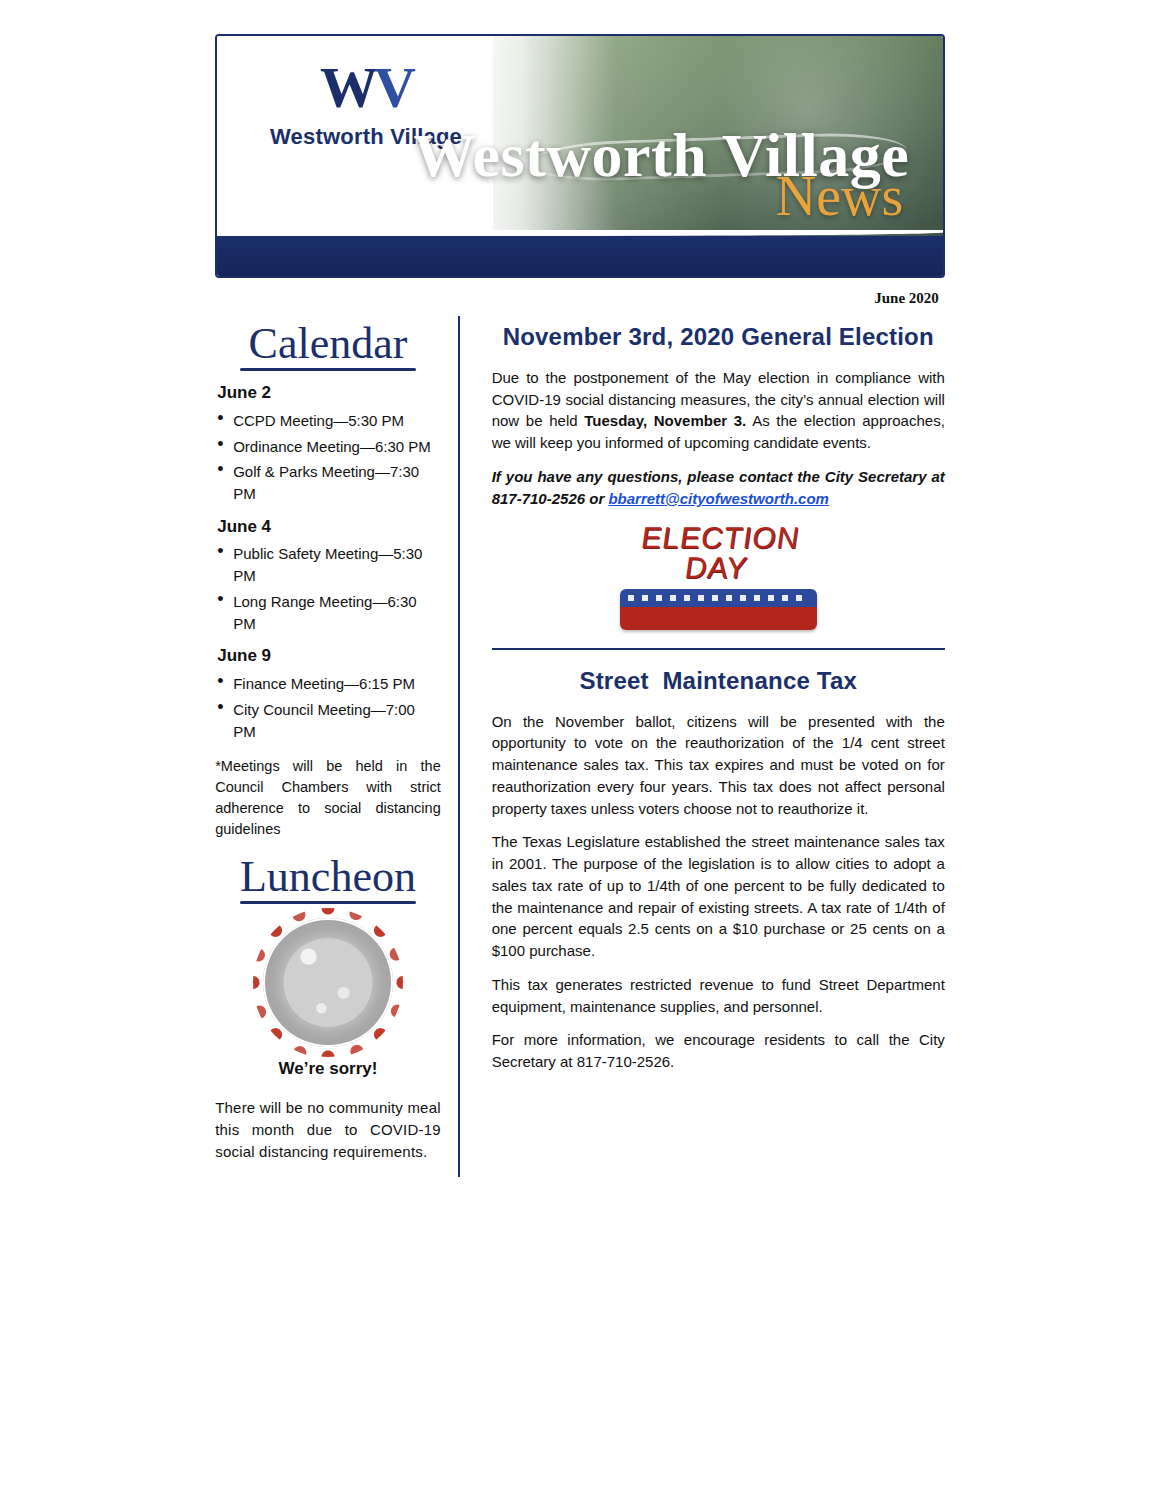WV
Westworth Village
Westworth Village
News
June 2020
Calendar
June 2
CCPD Meeting—5:30 PM
Ordinance Meeting—6:30 PM
Golf & Parks Meeting—7:30 PM
June 4
Public Safety Meeting—5:30 PM
Long Range Meeting—6:30 PM
June 9
Finance Meeting—6:15 PM
City Council Meeting—7:00 PM
*Meetings will be held in the Council Chambers with strict adherence to social distancing guidelines
Luncheon
We’re sorry!
There will be no community meal this month due to COVID-19 social distancing requirements.
November 3rd, 2020 General Election
Due to the postponement of the May election in compliance with COVID-19 social distancing measures, the city’s annual election will now be held Tuesday, November 3. As the election approaches, we will keep you informed of upcoming candidate events.
If you have any questions, please contact the City Secretary at 817-710-2526 or bbarrett@cityofwestworth.com
ELECTION DAY
Street Maintenance Tax
On the November ballot, citizens will be presented with the opportunity to vote on the reauthorization of the 1/4 cent street maintenance sales tax. This tax expires and must be voted on for reauthorization every four years. This tax does not affect personal property taxes unless voters choose not to reauthorize it.
The Texas Legislature established the street maintenance sales tax in 2001. The purpose of the legislation is to allow cities to adopt a sales tax rate of up to 1/4th of one percent to be fully dedicated to the maintenance and repair of existing streets. A tax rate of 1/4th of one percent equals 2.5 cents on a $10 purchase or 25 cents on a $100 purchase.
This tax generates restricted revenue to fund Street Department equipment, maintenance supplies, and personnel.
For more information, we encourage residents to call the City Secretary at 817-710-2526.